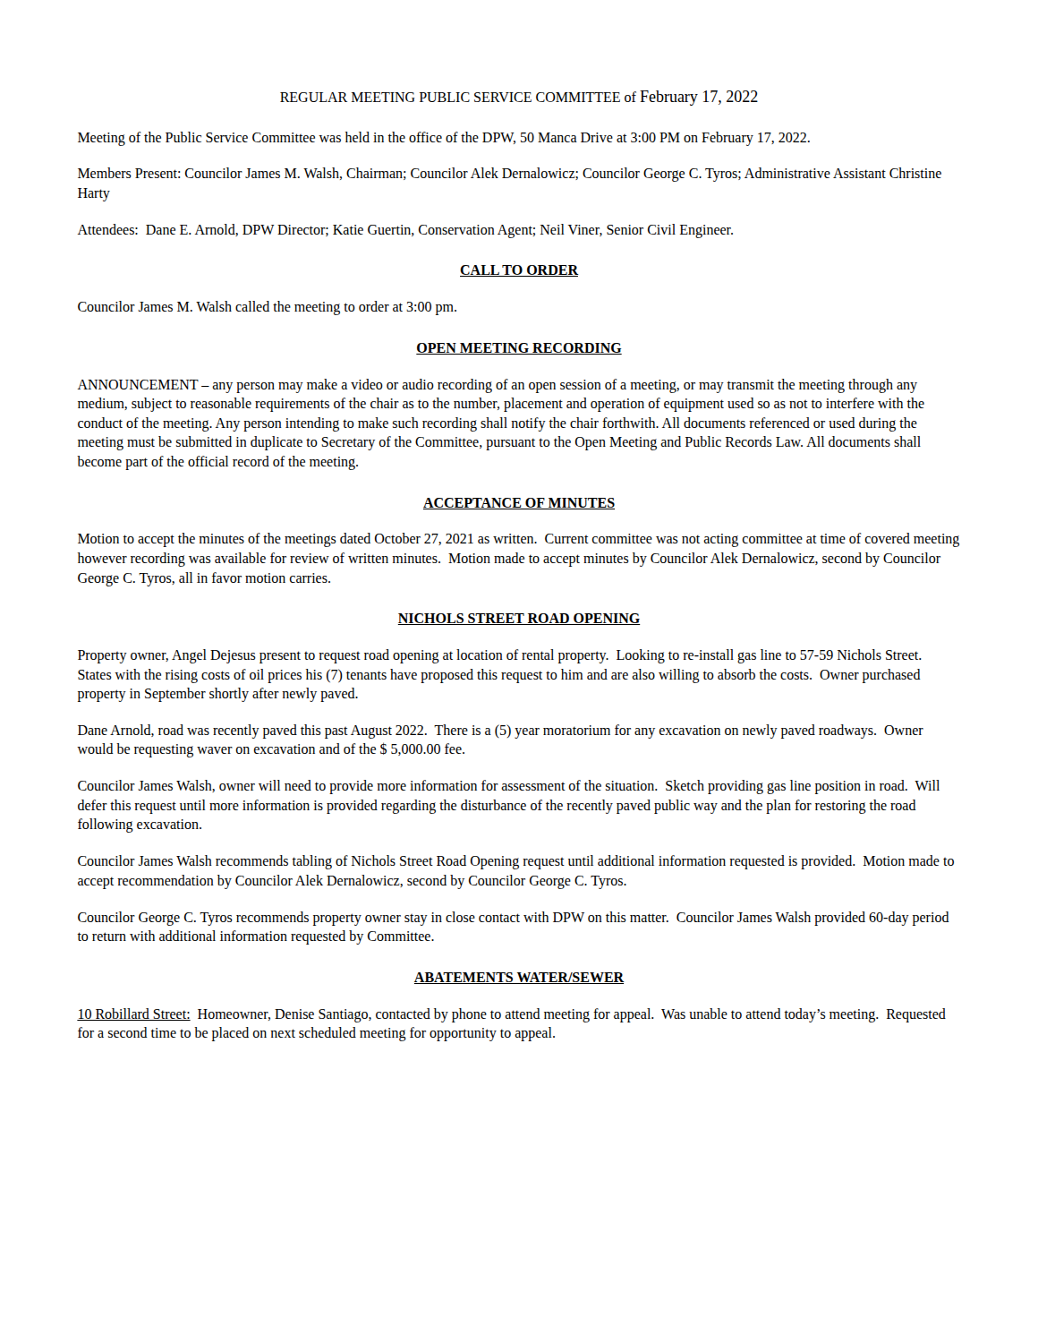REGULAR MEETING PUBLIC SERVICE COMMITTEE of February 17, 2022
Meeting of the Public Service Committee was held in the office of the DPW, 50 Manca Drive at 3:00 PM on February 17, 2022.
Members Present: Councilor James M. Walsh, Chairman; Councilor Alek Dernalowicz; Councilor George C. Tyros; Administrative Assistant Christine Harty
Attendees: Dane E. Arnold, DPW Director; Katie Guertin, Conservation Agent; Neil Viner, Senior Civil Engineer.
CALL TO ORDER
Councilor James M. Walsh called the meeting to order at 3:00 pm.
OPEN MEETING RECORDING
ANNOUNCEMENT – any person may make a video or audio recording of an open session of a meeting, or may transmit the meeting through any medium, subject to reasonable requirements of the chair as to the number, placement and operation of equipment used so as not to interfere with the conduct of the meeting. Any person intending to make such recording shall notify the chair forthwith. All documents referenced or used during the meeting must be submitted in duplicate to Secretary of the Committee, pursuant to the Open Meeting and Public Records Law. All documents shall become part of the official record of the meeting.
ACCEPTANCE OF MINUTES
Motion to accept the minutes of the meetings dated October 27, 2021 as written. Current committee was not acting committee at time of covered meeting however recording was available for review of written minutes. Motion made to accept minutes by Councilor Alek Dernalowicz, second by Councilor George C. Tyros, all in favor motion carries.
NICHOLS STREET ROAD OPENING
Property owner, Angel Dejesus present to request road opening at location of rental property. Looking to re-install gas line to 57-59 Nichols Street. States with the rising costs of oil prices his (7) tenants have proposed this request to him and are also willing to absorb the costs. Owner purchased property in September shortly after newly paved.
Dane Arnold, road was recently paved this past August 2022. There is a (5) year moratorium for any excavation on newly paved roadways. Owner would be requesting waver on excavation and of the $ 5,000.00 fee.
Councilor James Walsh, owner will need to provide more information for assessment of the situation. Sketch providing gas line position in road. Will defer this request until more information is provided regarding the disturbance of the recently paved public way and the plan for restoring the road following excavation.
Councilor James Walsh recommends tabling of Nichols Street Road Opening request until additional information requested is provided. Motion made to accept recommendation by Councilor Alek Dernalowicz, second by Councilor George C. Tyros.
Councilor George C. Tyros recommends property owner stay in close contact with DPW on this matter. Councilor James Walsh provided 60-day period to return with additional information requested by Committee.
ABATEMENTS WATER/SEWER
10 Robillard Street: Homeowner, Denise Santiago, contacted by phone to attend meeting for appeal. Was unable to attend today’s meeting. Requested for a second time to be placed on next scheduled meeting for opportunity to appeal.